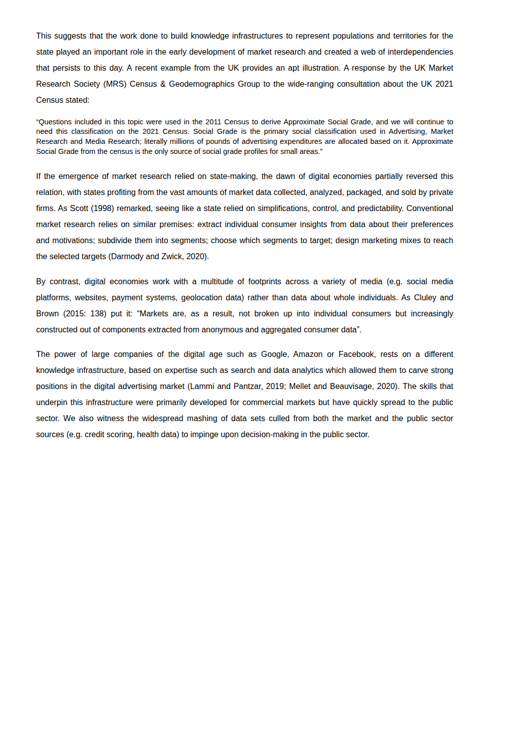This suggests that the work done to build knowledge infrastructures to represent populations and territories for the state played an important role in the early development of market research and created a web of interdependencies that persists to this day. A recent example from the UK provides an apt illustration. A response by the UK Market Research Society (MRS) Census & Geodemographics Group to the wide-ranging consultation about the UK 2021 Census stated:
“Questions included in this topic were used in the 2011 Census to derive Approximate Social Grade, and we will continue to need this classification on the 2021 Census. Social Grade is the primary social classification used in Advertising, Market Research and Media Research; literally millions of pounds of advertising expenditures are allocated based on it. Approximate Social Grade from the census is the only source of social grade profiles for small areas.”
If the emergence of market research relied on state-making, the dawn of digital economies partially reversed this relation, with states profiting from the vast amounts of market data collected, analyzed, packaged, and sold by private firms. As Scott (1998) remarked, seeing like a state relied on simplifications, control, and predictability. Conventional market research relies on similar premises: extract individual consumer insights from data about their preferences and motivations; subdivide them into segments; choose which segments to target; design marketing mixes to reach the selected targets (Darmody and Zwick, 2020).
By contrast, digital economies work with a multitude of footprints across a variety of media (e.g. social media platforms, websites, payment systems, geolocation data) rather than data about whole individuals. As Cluley and Brown (2015: 138) put it: “Markets are, as a result, not broken up into individual consumers but increasingly constructed out of components extracted from anonymous and aggregated consumer data”.
The power of large companies of the digital age such as Google, Amazon or Facebook, rests on a different knowledge infrastructure, based on expertise such as search and data analytics which allowed them to carve strong positions in the digital advertising market (Lammi and Pantzar, 2019; Mellet and Beauvisage, 2020). The skills that underpin this infrastructure were primarily developed for commercial markets but have quickly spread to the public sector. We also witness the widespread mashing of data sets culled from both the market and the public sector sources (e.g. credit scoring, health data) to impinge upon decision-making in the public sector.